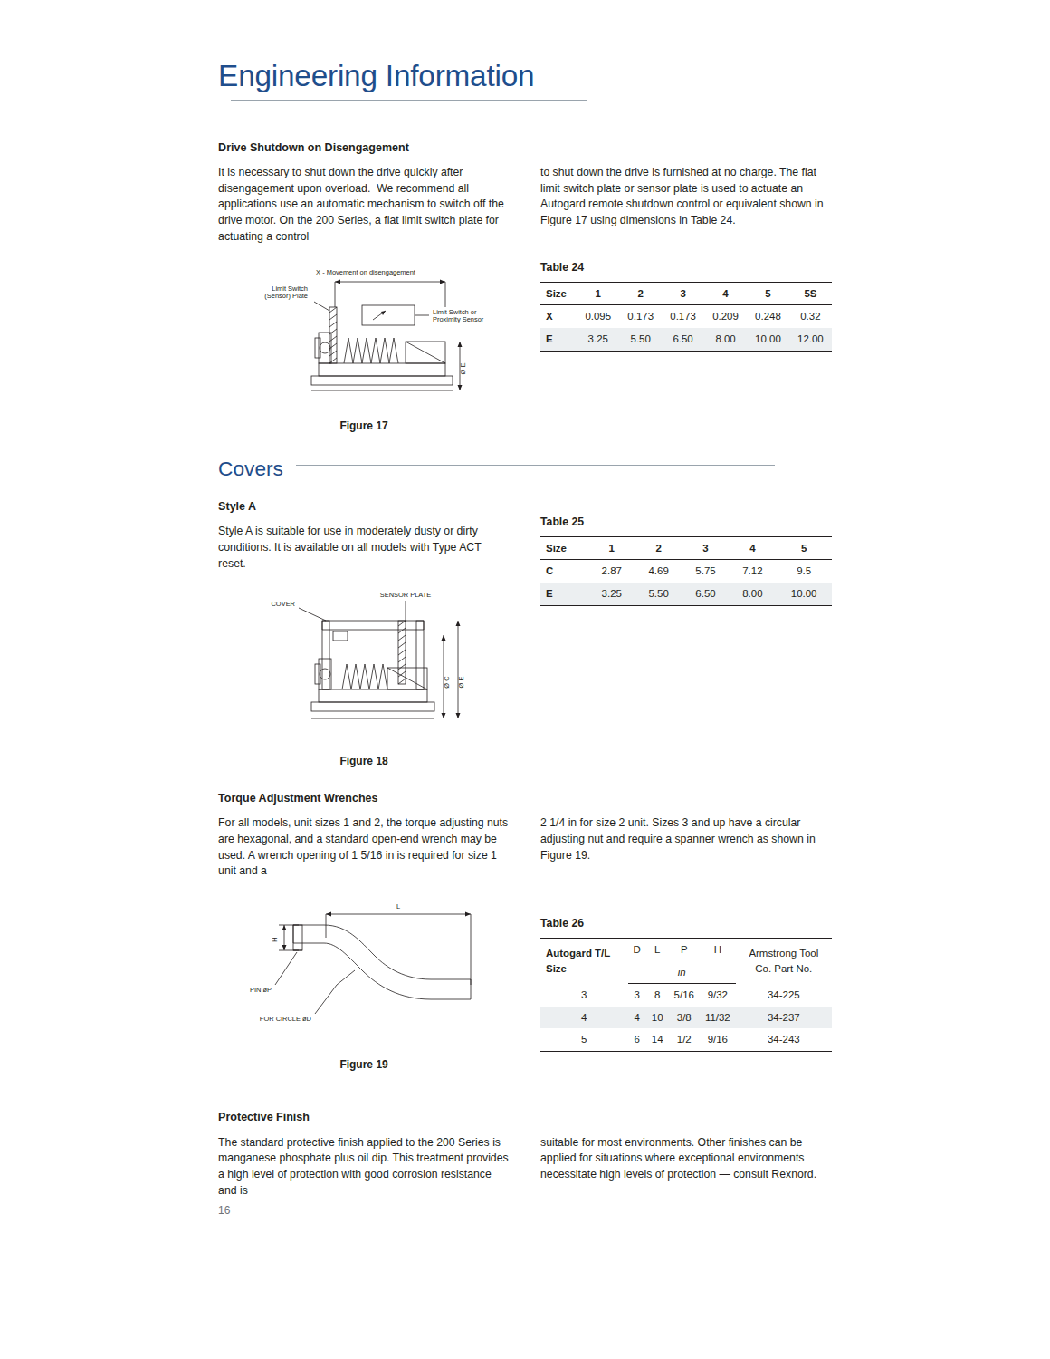Engineering Information
Drive Shutdown on Disengagement
It is necessary to shut down the drive quickly after disengagement upon overload. We recommend all applications use an automatic mechanism to switch off the drive motor. On the 200 Series, a flat limit switch plate for actuating a control
X - Movement on disengagement Limit Switch (Sensor) Plate Limit Switch or Proximity Sensor Ø E
Figure 17
to shut down the drive is furnished at no charge. The flat limit switch plate or sensor plate is used to actuate an Autogard remote shutdown control or equivalent shown in Figure 17 using dimensions in Table 24.
Table 24
| Size | 1 | 2 | 3 | 4 | 5 | 5S |
| --- | --- | --- | --- | --- | --- | --- |
| X | 0.095 | 0.173 | 0.173 | 0.209 | 0.248 | 0.32 |
| E | 3.25 | 5.50 | 6.50 | 8.00 | 10.00 | 12.00 |
Covers
Style A
Style A is suitable for use in moderately dusty or dirty conditions. It is available on all models with Type ACT reset.
COVER SENSOR PLATE Ø C Ø E
Figure 18
Table 25
| Size | 1 | 2 | 3 | 4 | 5 |
| --- | --- | --- | --- | --- | --- |
| C | 2.87 | 4.69 | 5.75 | 7.12 | 9.5 |
| E | 3.25 | 5.50 | 6.50 | 8.00 | 10.00 |
Torque Adjustment Wrenches
For all models, unit sizes 1 and 2, the torque adjusting nuts are hexagonal, and a standard open-end wrench may be used. A wrench opening of 1 5/16 in is required for size 1 unit and a
2 1/4 in for size 2 unit. Sizes 3 and up have a circular adjusting nut and require a spanner wrench as shown in Figure 19.
L H PIN øP FOR CIRCLE øD
Figure 19
Table 26
| Autogard T/L Size | D | L | P | H | Armstrong Tool Co. Part No. |
| in |
| 3 | 3 | 8 | 5/16 | 9/32 | 34-225 |
| 4 | 4 | 10 | 3/8 | 11/32 | 34-237 |
| 5 | 6 | 14 | 1/2 | 9/16 | 34-243 |
Protective Finish
The standard protective finish applied to the 200 Series is manganese phosphate plus oil dip. This treatment provides a high level of protection with good corrosion resistance and is
suitable for most environments. Other finishes can be applied for situations where exceptional environments necessitate high levels of protection — consult Rexnord.
16